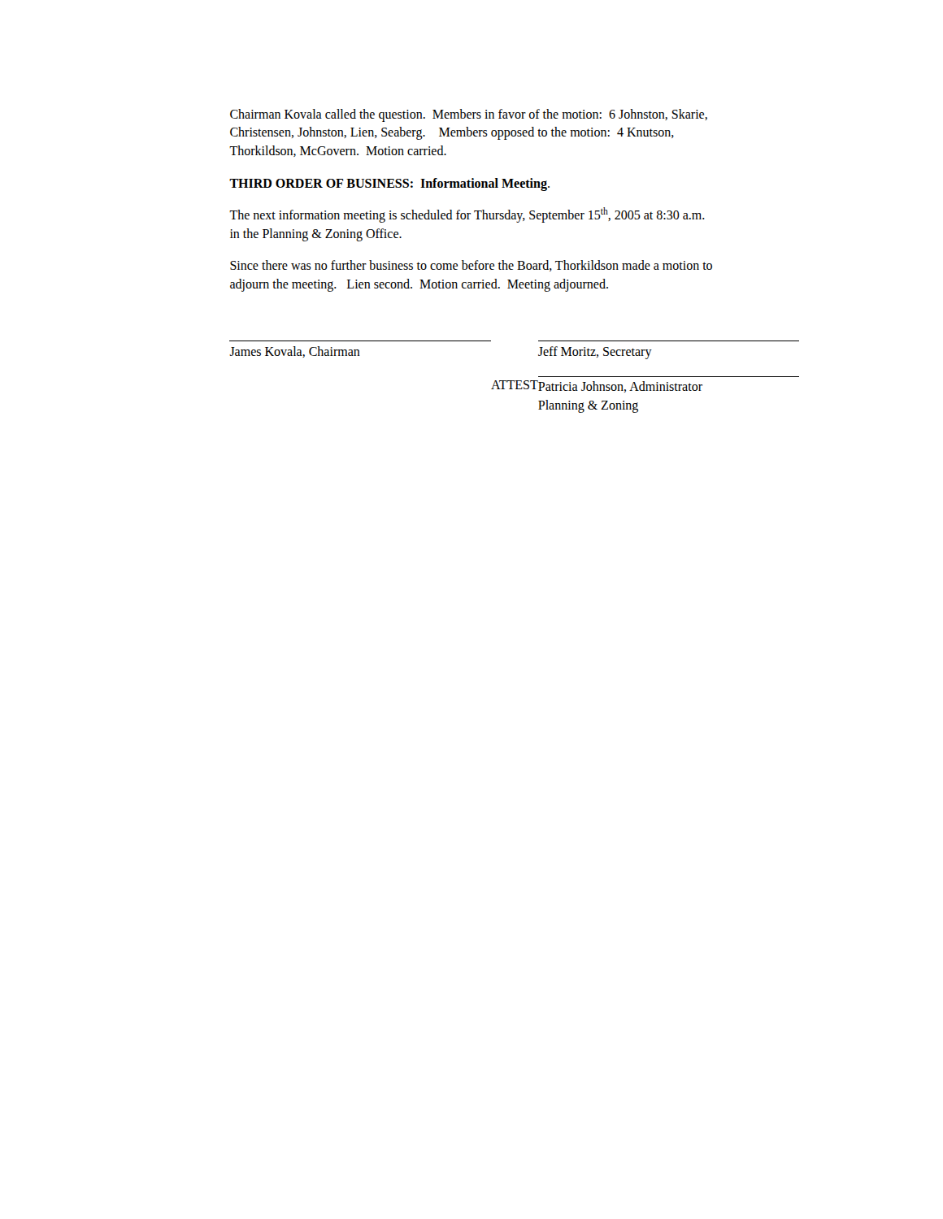Chairman Kovala called the question. Members in favor of the motion: 6 Johnston, Skarie, Christensen, Johnston, Lien, Seaberg. Members opposed to the motion: 4 Knutson, Thorkildson, McGovern. Motion carried.
THIRD ORDER OF BUSINESS: Informational Meeting.
The next information meeting is scheduled for Thursday, September 15th, 2005 at 8:30 a.m. in the Planning & Zoning Office.
Since there was no further business to come before the Board, Thorkildson made a motion to adjourn the meeting. Lien second. Motion carried. Meeting adjourned.
| James Kovala, Chairman | | Jeff Moritz, Secretary |
| | ATTEST | Patricia Johnson, Administrator Planning & Zoning |